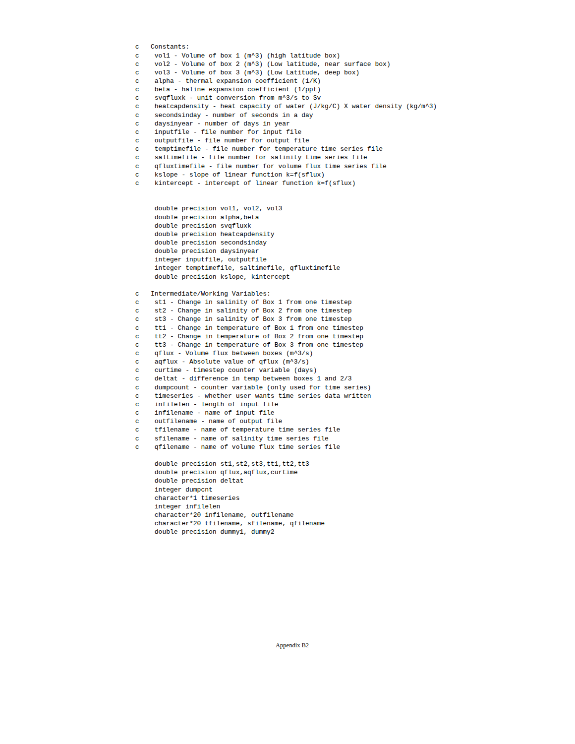c   Constants:
c    vol1 - Volume of box 1 (m^3) (high latitude box)
c    vol2 - Volume of box 2 (m^3) (Low latitude, near surface box)
c    vol3 - Volume of box 3 (m^3) (Low Latitude, deep box)
c    alpha - thermal expansion coefficient (1/K)
c    beta - haline expansion coefficient (1/ppt)
c    svqfluxk - unit conversion from m^3/s to Sv
c    heatcapdensity - heat capacity of water (J/kg/C) X water density (kg/m^3)
c    secondsinday - number of seconds in a day
c    daysinyear - number of days in year
c    inputfile - file number for input file
c    outputfile - file number for output file
c    temptimefile - file number for temperature time series file
c    saltimefile - file number for salinity time series file
c    qfluxtimefile - file number for volume flux time series file
c    kslope - slope of linear function k=f(sflux)
c    kintercept - intercept of linear function k=f(sflux)


     double precision vol1, vol2, vol3
     double precision alpha,beta
     double precision svqfluxk
     double precision heatcapdensity
     double precision secondsinday
     double precision daysinyear
     integer inputfile, outputfile
     integer temptimefile, saltimefile, qfluxtimefile
     double precision kslope, kintercept

c   Intermediate/Working Variables:
c    st1 - Change in salinity of Box 1 from one timestep
c    st2 - Change in salinity of Box 2 from one timestep
c    st3 - Change in salinity of Box 3 from one timestep
c    tt1 - Change in temperature of Box 1 from one timestep
c    tt2 - Change in temperature of Box 2 from one timestep
c    tt3 - Change in temperature of Box 3 from one timestep
c    qflux - Volume flux between boxes (m^3/s)
c    aqflux - Absolute value of qflux (m^3/s)
c    curtime - timestep counter variable (days)
c    deltat - difference in temp between boxes 1 and 2/3
c    dumpcount - counter variable (only used for time series)
c    timeseries - whether user wants time series data written
c    infilelen - length of input file
c    infilename - name of input file
c    outfilename - name of output file
c    tfilename - name of temperature time series file
c    sfilename - name of salinity time series file
c    qfilename - name of volume flux time series file

     double precision st1,st2,st3,tt1,tt2,tt3
     double precision qflux,aqflux,curtime
     double precision deltat
     integer dumpcnt
     character*1 timeseries
     integer infilelen
     character*20 infilename, outfilename
     character*20 tfilename, sfilename, qfilename
     double precision dummy1, dummy2
Appendix B2